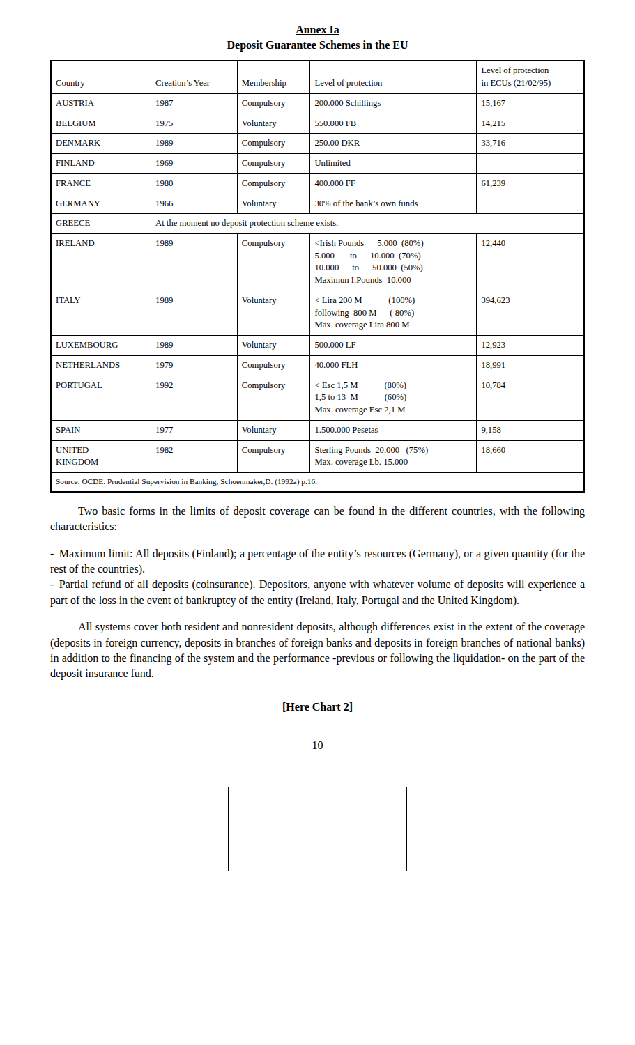Annex Ia Deposit Guarantee Schemes in the EU
| Country | Creation’s Year | Membership | Level of protection | Level of protection in ECUs (21/02/95) |
| --- | --- | --- | --- | --- |
| AUSTRIA | 1987 | Compulsory | 200.000 Schillings | 15,167 |
| BELGIUM | 1975 | Voluntary | 550.000 FB | 14,215 |
| DENMARK | 1989 | Compulsory | 250.00 DKR | 33,716 |
| FINLAND | 1969 | Compulsory | Unlimited | |
| FRANCE | 1980 | Compulsory | 400.000 FF | 61,239 |
| GERMANY | 1966 | Voluntary | 30% of the bank’s own funds | |
| GREECE | At the moment no deposit protection scheme exists. |
| IRELAND | 1989 | Compulsory | <Irish Pounds 5.000 (80%) 5.000 to 10.000 (70%) 10.000 to 50.000 (50%) Maximun I.Pounds 10.000 | 12,440 |
| ITALY | 1989 | Voluntary | < Lira 200 M (100%) following 800 M ( 80%) Max. coverage Lira 800 M | 394,623 |
| LUXEMBOURG | 1989 | Voluntary | 500.000 LF | 12,923 |
| NETHERLANDS | 1979 | Compulsory | 40.000 FLH | 18,991 |
| PORTUGAL | 1992 | Compulsory | < Esc 1,5 M (80%) 1,5 to 13 M (60%) Max. coverage Esc 2,1 M | 10,784 |
| SPAIN | 1977 | Voluntary | 1.500.000 Pesetas | 9,158 |
| UNITED KINGDOM | 1982 | Compulsory | Sterling Pounds 20.000 (75%) Max. coverage Lb. 15.000 | 18,660 |
| Source: OCDE. Prudential Supervision in Banking; Schoenmaker,D. (1992a) p.16. |
Two basic forms in the limits of deposit coverage can be found in the different countries, with the following characteristics:
-Maximum limit: All deposits (Finland); a percentage of the entity’s resources (Germany), or a given quantity (for the rest of the countries).
-Partial refund of all deposits (coinsurance). Depositors, anyone with whatever volume of deposits will experience a part of the loss in the event of bankruptcy of the entity (Ireland, Italy, Portugal and the United Kingdom).
All systems cover both resident and nonresident deposits, although differences exist in the extent of the coverage (deposits in foreign currency, deposits in branches of foreign banks and deposits in foreign branches of national banks) in addition to the financing of the system and the performance -previous or following the liquidation- on the part of the deposit insurance fund.
[Here Chart 2]
10